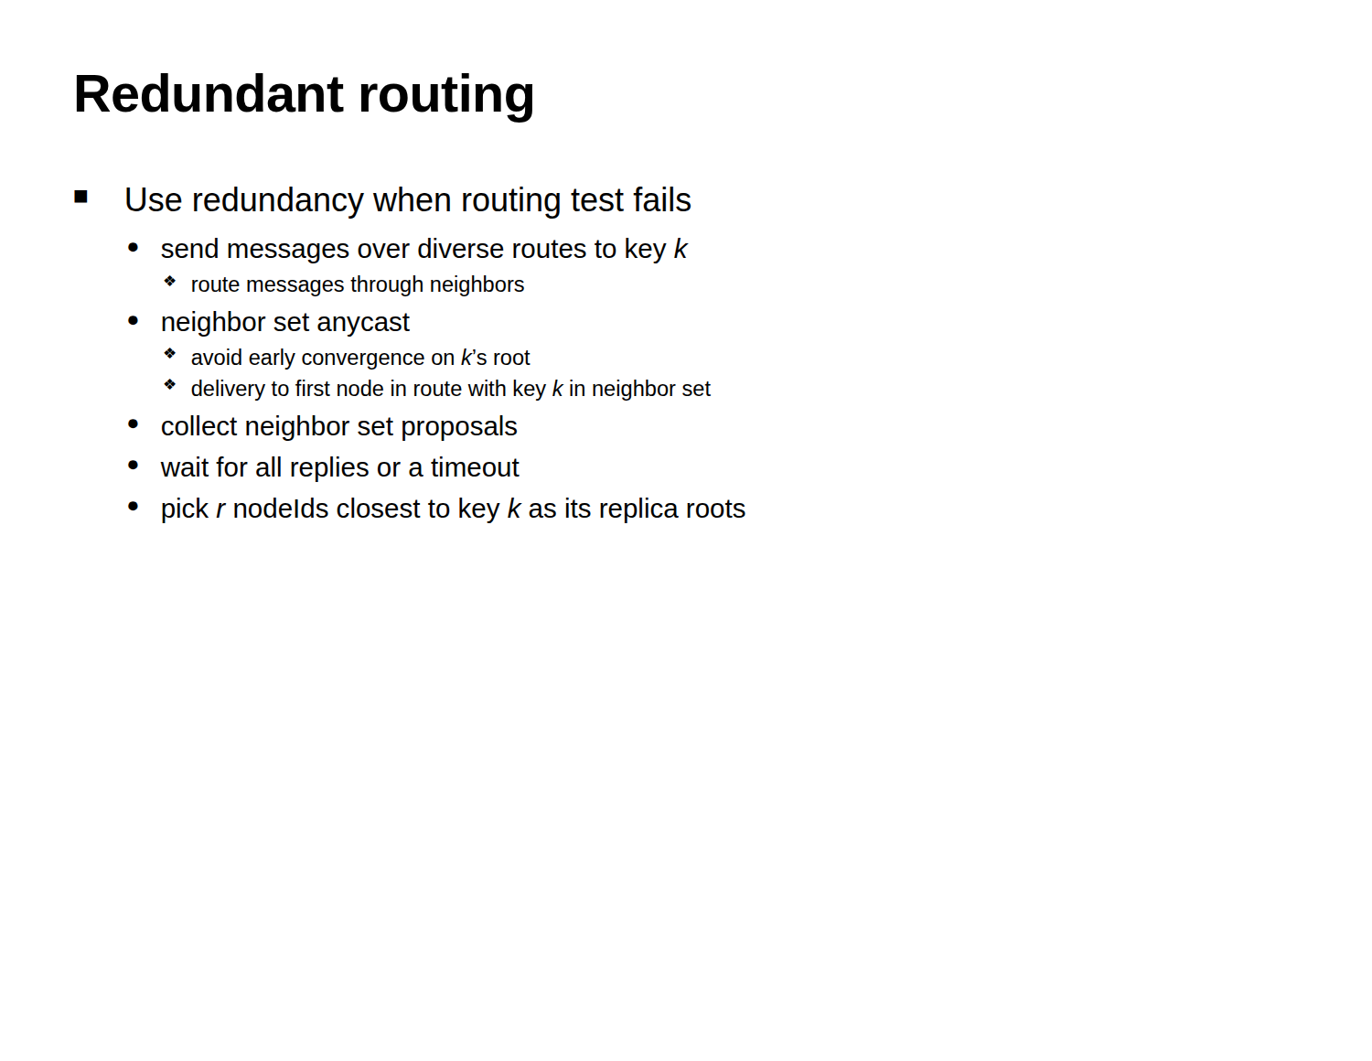Redundant routing
Use redundancy when routing test fails
send messages over diverse routes to key k
route messages through neighbors
neighbor set anycast
avoid early convergence on k’s root
delivery to first node in route with key k in neighbor set
collect neighbor set proposals
wait for all replies or a timeout
pick r nodeIds closest to key k as its replica roots